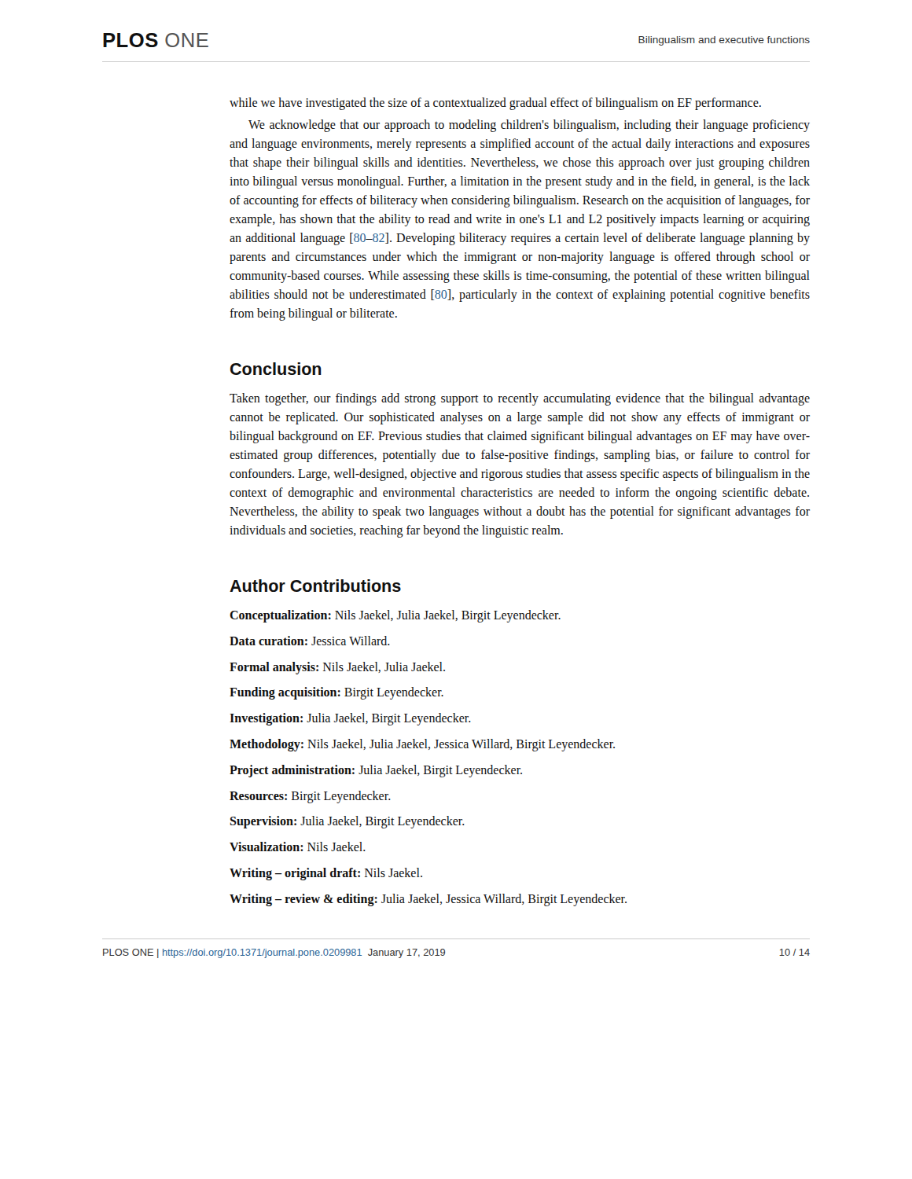PLOS ONE
Bilingualism and executive functions
while we have investigated the size of a contextualized gradual effect of bilingualism on EF performance.
We acknowledge that our approach to modeling children's bilingualism, including their language proficiency and language environments, merely represents a simplified account of the actual daily interactions and exposures that shape their bilingual skills and identities. Nevertheless, we chose this approach over just grouping children into bilingual versus monolingual. Further, a limitation in the present study and in the field, in general, is the lack of accounting for effects of biliteracy when considering bilingualism. Research on the acquisition of languages, for example, has shown that the ability to read and write in one's L1 and L2 positively impacts learning or acquiring an additional language [80–82]. Developing biliteracy requires a certain level of deliberate language planning by parents and circumstances under which the immigrant or non-majority language is offered through school or community-based courses. While assessing these skills is time-consuming, the potential of these written bilingual abilities should not be underestimated [80], particularly in the context of explaining potential cognitive benefits from being bilingual or biliterate.
Conclusion
Taken together, our findings add strong support to recently accumulating evidence that the bilingual advantage cannot be replicated. Our sophisticated analyses on a large sample did not show any effects of immigrant or bilingual background on EF. Previous studies that claimed significant bilingual advantages on EF may have over-estimated group differences, potentially due to false-positive findings, sampling bias, or failure to control for confounders. Large, well-designed, objective and rigorous studies that assess specific aspects of bilingualism in the context of demographic and environmental characteristics are needed to inform the ongoing scientific debate. Nevertheless, the ability to speak two languages without a doubt has the potential for significant advantages for individuals and societies, reaching far beyond the linguistic realm.
Author Contributions
Conceptualization: Nils Jaekel, Julia Jaekel, Birgit Leyendecker.
Data curation: Jessica Willard.
Formal analysis: Nils Jaekel, Julia Jaekel.
Funding acquisition: Birgit Leyendecker.
Investigation: Julia Jaekel, Birgit Leyendecker.
Methodology: Nils Jaekel, Julia Jaekel, Jessica Willard, Birgit Leyendecker.
Project administration: Julia Jaekel, Birgit Leyendecker.
Resources: Birgit Leyendecker.
Supervision: Julia Jaekel, Birgit Leyendecker.
Visualization: Nils Jaekel.
Writing – original draft: Nils Jaekel.
Writing – review & editing: Julia Jaekel, Jessica Willard, Birgit Leyendecker.
PLOS ONE | https://doi.org/10.1371/journal.pone.0209981 January 17, 2019
10 / 14